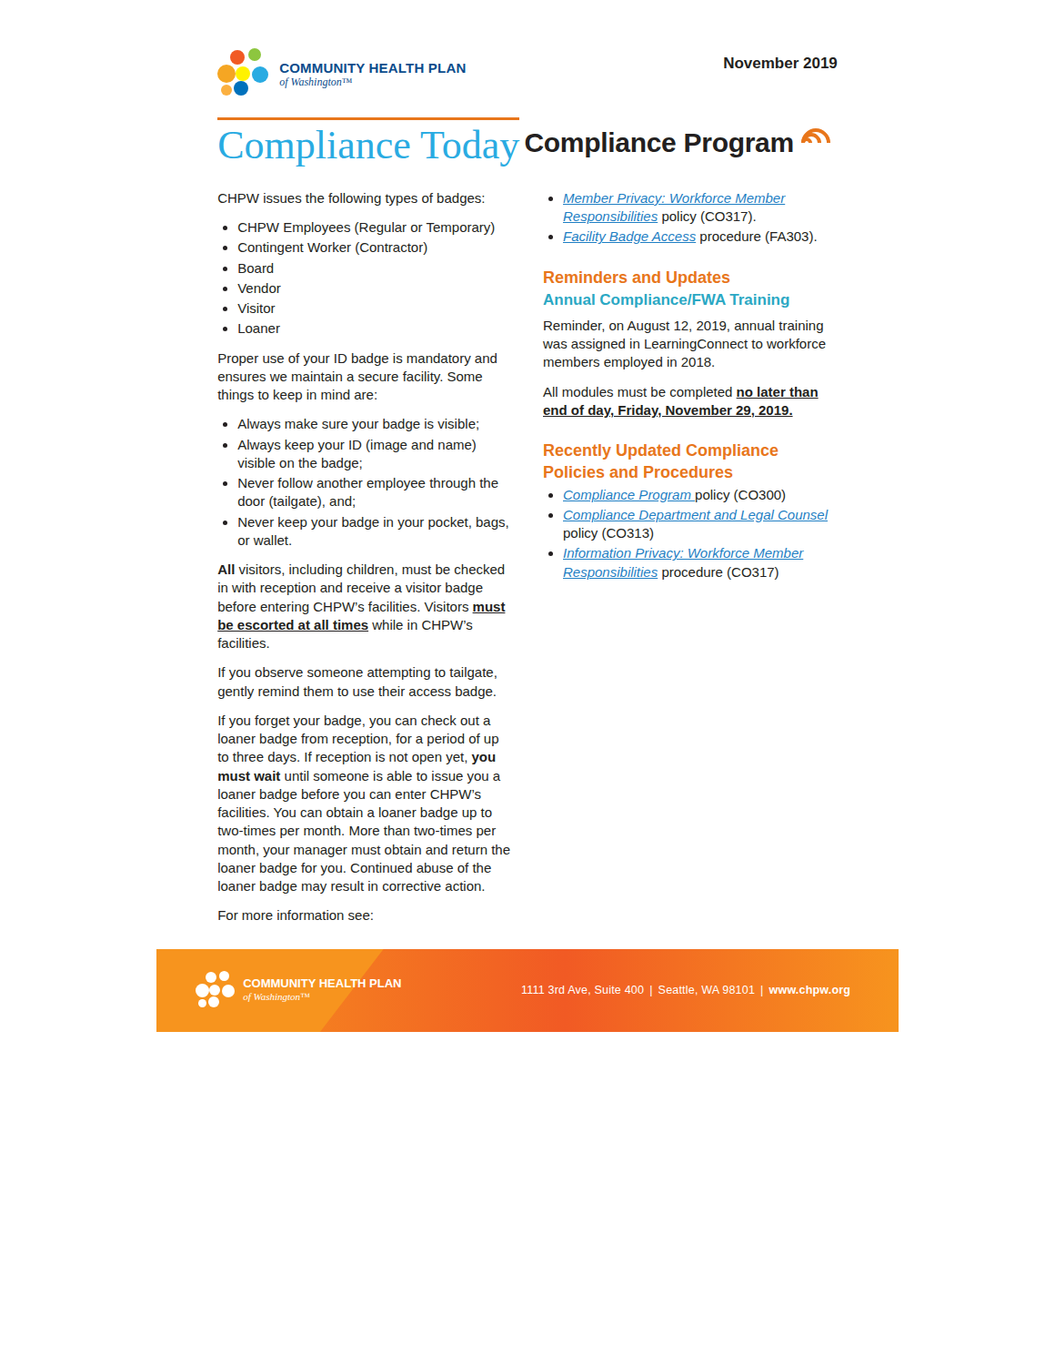COMMUNITY HEALTH PLAN
of Washington™
November 2019
Compliance Today
Compliance Program
CHPW issues the following types of badges:
CHPW Employees (Regular or Temporary)
Contingent Worker (Contractor)
Board
Vendor
Visitor
Loaner
Proper use of your ID badge is mandatory and ensures we maintain a secure facility. Some things to keep in mind are:
Always make sure your badge is visible;
Always keep your ID (image and name) visible on the badge;
Never follow another employee through the door (tailgate), and;
Never keep your badge in your pocket, bags, or wallet.
All visitors, including children, must be checked in with reception and receive a visitor badge before entering CHPW’s facilities. Visitors must be escorted at all times while in CHPW’s facilities.
If you observe someone attempting to tailgate, gently remind them to use their access badge.
If you forget your badge, you can check out a loaner badge from reception, for a period of up to three days. If reception is not open yet, you must wait until someone is able to issue you a loaner badge before you can enter CHPW’s facilities. You can obtain a loaner badge up to two-times per month. More than two-times per month, your manager must obtain and return the loaner badge for you. Continued abuse of the loaner badge may result in corrective action.
For more information see:
Member Privacy: Workforce Member Responsibilities policy (CO317).
Facility Badge Access procedure (FA303).
Reminders and Updates
Annual Compliance/FWA Training
Reminder, on August 12, 2019, annual training was assigned in LearningConnect to workforce members employed in 2018.
All modules must be completed no later than end of day, Friday, November 29, 2019.
Recently Updated Compliance Policies and Procedures
Compliance Program policy (CO300)
Compliance Department and Legal Counsel policy (CO313)
Information Privacy: Workforce Member Responsibilities procedure (CO317)
Page 5 of 5
COMMUNITY HEALTH PLAN
of Washington™
1111 3rd Ave, Suite 400|Seattle, WA 98101|www.chpw.org